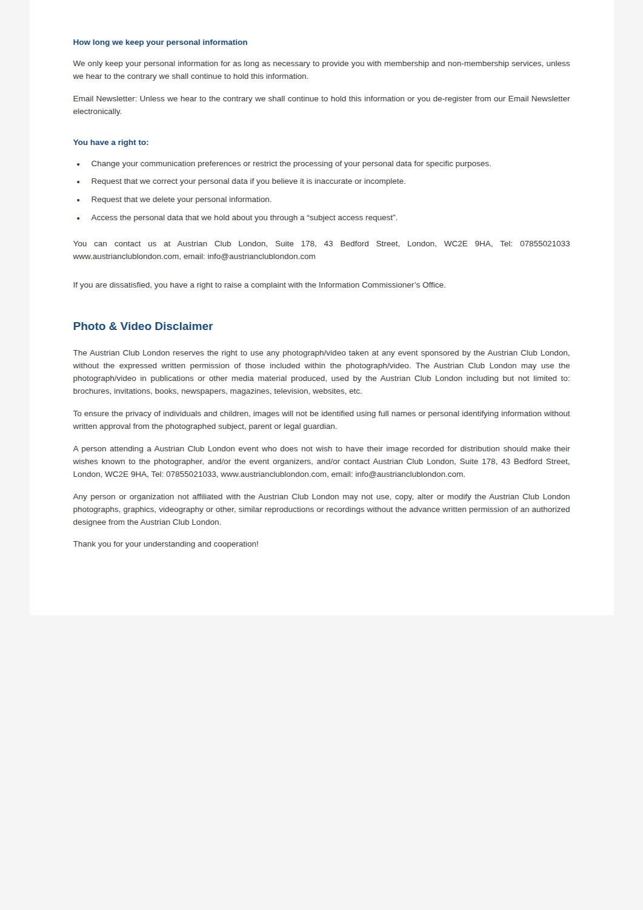How long we keep your personal information
We only keep your personal information for as long as necessary to provide you with membership and non-membership services, unless we hear to the contrary we shall continue to hold this information.
Email Newsletter: Unless we hear to the contrary we shall continue to hold this information or you de-register from our Email Newsletter electronically.
You have a right to:
Change your communication preferences or restrict the processing of your personal data for specific purposes.
Request that we correct your personal data if you believe it is inaccurate or incomplete.
Request that we delete your personal information.
Access the personal data that we hold about you through a “subject access request”.
You can contact us at Austrian Club London, Suite 178, 43 Bedford Street, London, WC2E 9HA, Tel: 07855021033 www.austrianclublondon.com, email: info@austrianclublondon.com
If you are dissatisfied, you have a right to raise a complaint with the Information Commissioner’s Office.
Photo & Video Disclaimer
The Austrian Club London reserves the right to use any photograph/video taken at any event sponsored by the Austrian Club London, without the expressed written permission of those included within the photograph/video. The Austrian Club London may use the photograph/video in publications or other media material produced, used by the Austrian Club London including but not limited to: brochures, invitations, books, newspapers, magazines, television, websites, etc.
To ensure the privacy of individuals and children, images will not be identified using full names or personal identifying information without written approval from the photographed subject, parent or legal guardian.
A person attending a Austrian Club London event who does not wish to have their image recorded for distribution should make their wishes known to the photographer, and/or the event organizers, and/or contact Austrian Club London, Suite 178, 43 Bedford Street, London, WC2E 9HA, Tel: 07855021033, www.austrianclublondon.com, email: info@austrianclublondon.com.
Any person or organization not affiliated with the Austrian Club London may not use, copy, alter or modify the Austrian Club London photographs, graphics, videography or other, similar reproductions or recordings without the advance written permission of an authorized designee from the Austrian Club London.
Thank you for your understanding and cooperation!